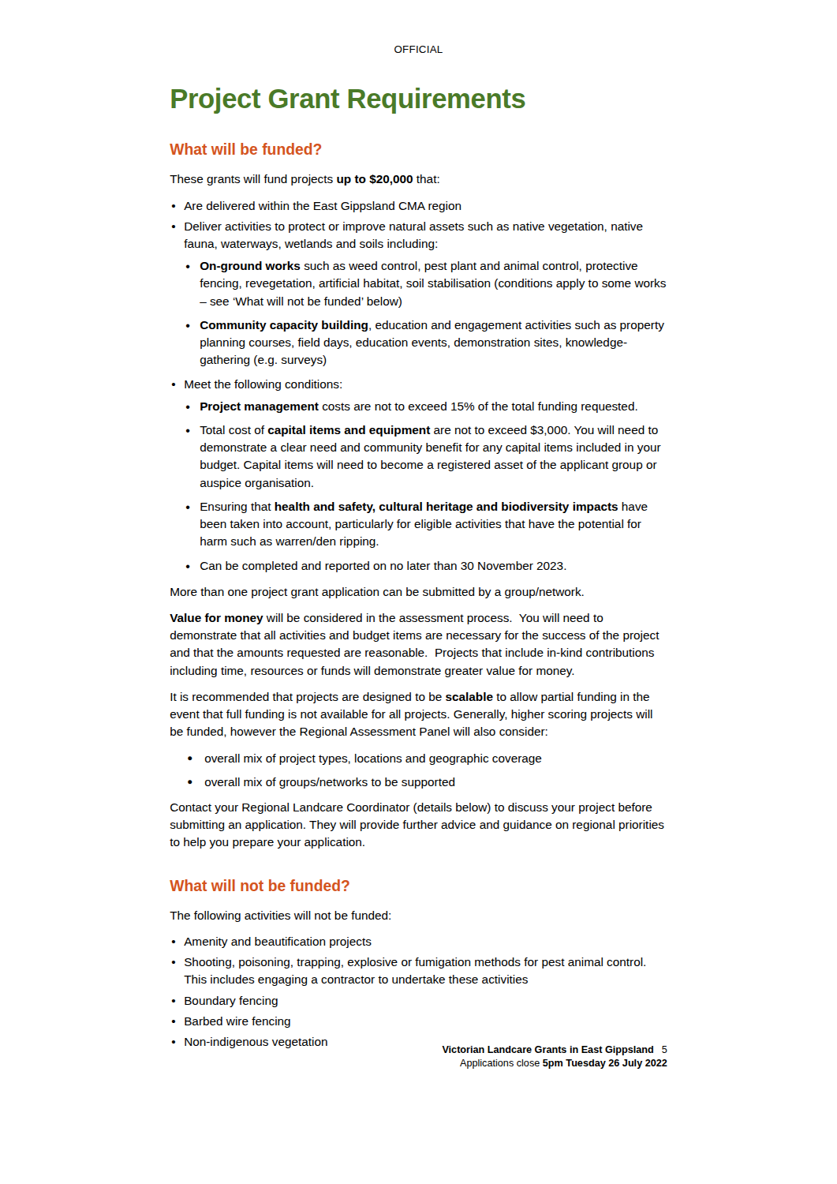OFFICIAL
Project Grant Requirements
What will be funded?
These grants will fund projects up to $20,000 that:
Are delivered within the East Gippsland CMA region
Deliver activities to protect or improve natural assets such as native vegetation, native fauna, waterways, wetlands and soils including:
On-ground works such as weed control, pest plant and animal control, protective fencing, revegetation, artificial habitat, soil stabilisation (conditions apply to some works – see ‘What will not be funded’ below)
Community capacity building, education and engagement activities such as property planning courses, field days, education events, demonstration sites, knowledge-gathering (e.g. surveys)
Meet the following conditions:
Project management costs are not to exceed 15% of the total funding requested.
Total cost of capital items and equipment are not to exceed $3,000. You will need to demonstrate a clear need and community benefit for any capital items included in your budget. Capital items will need to become a registered asset of the applicant group or auspice organisation.
Ensuring that health and safety, cultural heritage and biodiversity impacts have been taken into account, particularly for eligible activities that have the potential for harm such as warren/den ripping.
Can be completed and reported on no later than 30 November 2023.
More than one project grant application can be submitted by a group/network.
Value for money will be considered in the assessment process. You will need to demonstrate that all activities and budget items are necessary for the success of the project and that the amounts requested are reasonable. Projects that include in-kind contributions including time, resources or funds will demonstrate greater value for money.
It is recommended that projects are designed to be scalable to allow partial funding in the event that full funding is not available for all projects. Generally, higher scoring projects will be funded, however the Regional Assessment Panel will also consider:
overall mix of project types, locations and geographic coverage
overall mix of groups/networks to be supported
Contact your Regional Landcare Coordinator (details below) to discuss your project before submitting an application. They will provide further advice and guidance on regional priorities to help you prepare your application.
What will not be funded?
The following activities will not be funded:
Amenity and beautification projects
Shooting, poisoning, trapping, explosive or fumigation methods for pest animal control. This includes engaging a contractor to undertake these activities
Boundary fencing
Barbed wire fencing
Non-indigenous vegetation
Victorian Landcare Grants in East Gippsland5
Applications close 5pm Tuesday 26 July 2022